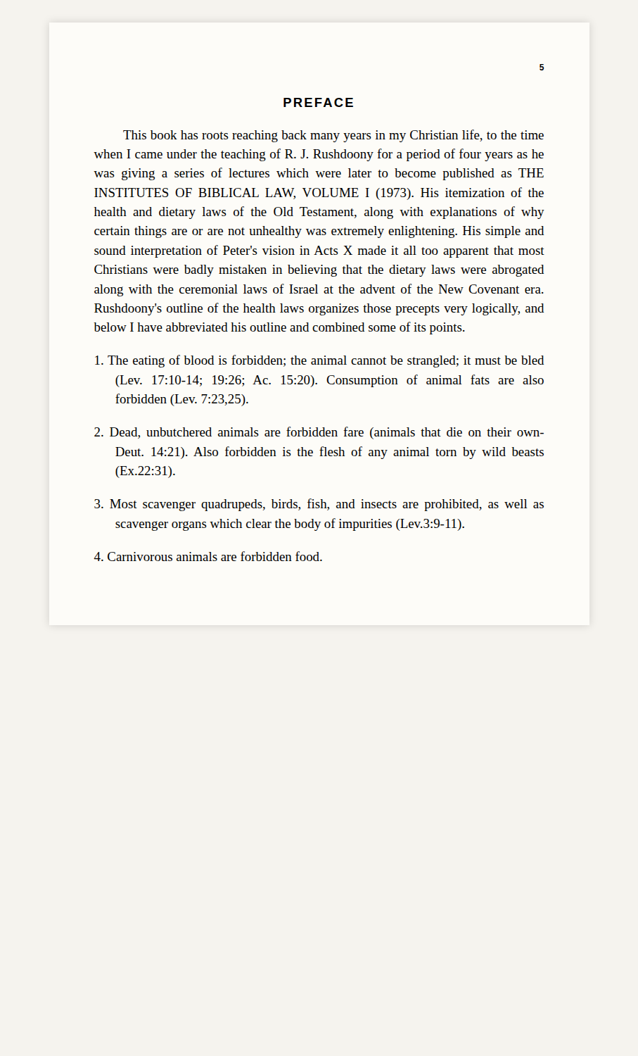5
PREFACE
This book has roots reaching back many years in my Christian life, to the time when I came under the teaching of R. J. Rushdoony for a period of four years as he was giving a series of lectures which were later to become published as THE INSTITUTES OF BIBLICAL LAW, VOLUME I (1973). His itemization of the health and dietary laws of the Old Testament, along with explanations of why certain things are or are not unhealthy was extremely enlightening. His simple and sound interpretation of Peter's vision in Acts X made it all too apparent that most Christians were badly mistaken in believing that the dietary laws were abrogated along with the ceremonial laws of Israel at the advent of the New Covenant era. Rushdoony's outline of the health laws organizes those precepts very logically, and below I have abbreviated his outline and combined some of its points.
1. The eating of blood is forbidden; the animal cannot be strangled; it must be bled (Lev. 17:10-14; 19:26; Ac. 15:20). Consumption of animal fats are also forbidden (Lev. 7:23,25).
2. Dead, unbutchered animals are forbidden fare (animals that die on their own- Deut. 14:21). Also forbidden is the flesh of any animal torn by wild beasts (Ex.22:31).
3. Most scavenger quadrupeds, birds, fish, and insects are prohibited, as well as scavenger organs which clear the body of impurities (Lev.3:9-11).
4. Carnivorous animals are forbidden food.